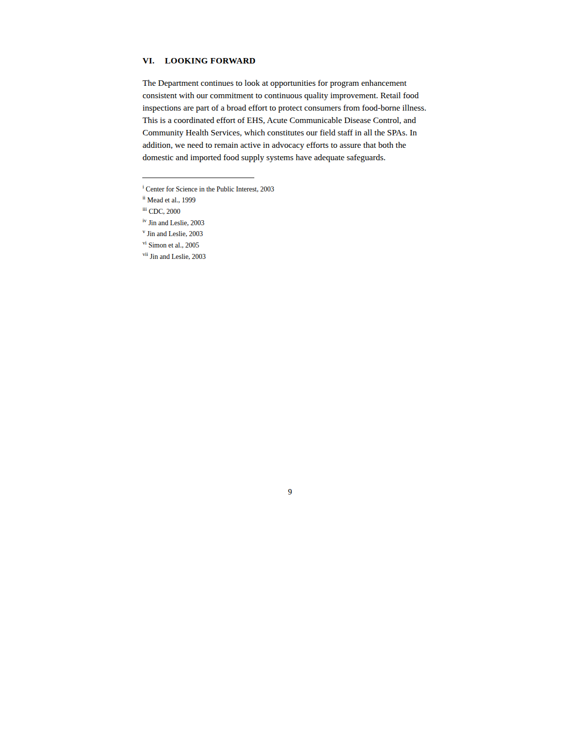VI. LOOKING FORWARD
The Department continues to look at opportunities for program enhancement consistent with our commitment to continuous quality improvement. Retail food inspections are part of a broad effort to protect consumers from food-borne illness. This is a coordinated effort of EHS, Acute Communicable Disease Control, and Community Health Services, which constitutes our field staff in all the SPAs. In addition, we need to remain active in advocacy efforts to assure that both the domestic and imported food supply systems have adequate safeguards.
i Center for Science in the Public Interest, 2003
ii Mead et al., 1999
iii CDC, 2000
iv Jin and Leslie, 2003
v Jin and Leslie, 2003
vi Simon et al., 2005
vii Jin and Leslie, 2003
9